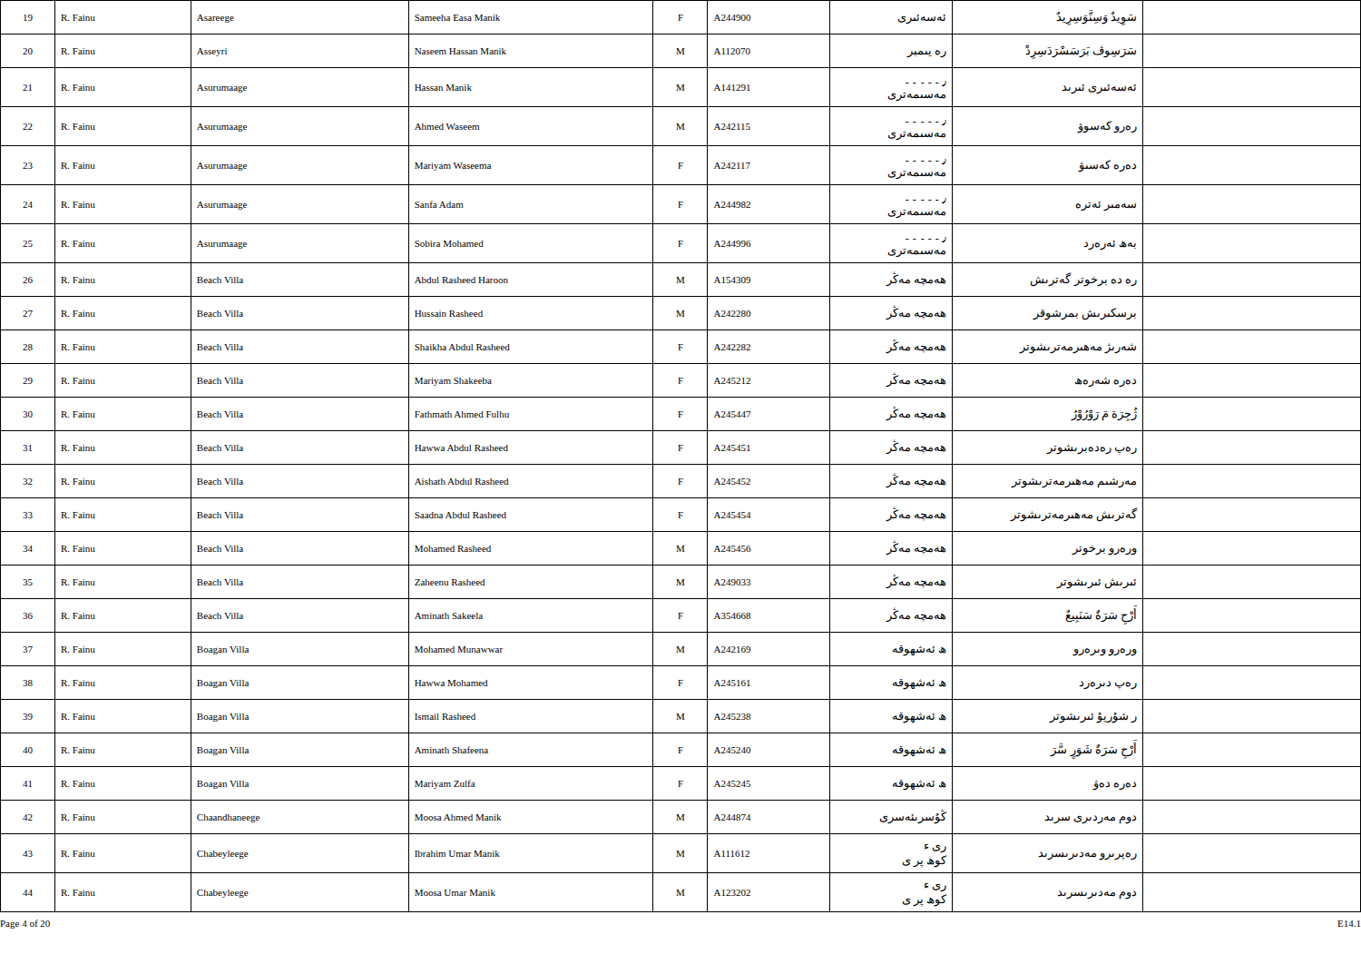| 19 | R. Fainu | Asareege | Sameeha Easa Manik | F | A244900 | ئەسەئىرى | سَوِيدٌ وَسِنَّوَسِرِيدٌ | |
| 20 | R. Fainu | Asseyri | Naseem Hassan Manik | M | A112070 | رە يىمبر | سَرَسِوڤ بَرَسَسْرَدَسِرِدْ | |
| 21 | R. Fainu | Asurumaage | Hassan Manik | M | A141291 | ر ۔ ۔ ۔ ۔ ۔ مەسىمەترى | ئەسەئىرى ئىرىد | |
| 22 | R. Fainu | Asurumaage | Ahmed Waseem | M | A242115 | ر ۔ ۔ ۔ ۔ ۔ مەسىمەترى | رەرو كەسوۋ | |
| 23 | R. Fainu | Asurumaage | Mariyam Waseema | F | A242117 | ر ۔ ۔ ۔ ۔ ۔ مەسىمەترى | دەرە كەسىۋ | |
| 24 | R. Fainu | Asurumaage | Sanfa Adam | F | A244982 | ر ۔ ۔ ۔ ۔ ۔ مەسىمەترى | سەمىر ئەترە | |
| 25 | R. Fainu | Asurumaage | Sobira Mohamed | F | A244996 | ر ۔ ۔ ۔ ۔ ۔ مەسىمەترى | بەھ ئەرەرد | |
| 26 | R. Fainu | Beach Villa | Abdul Rasheed Haroon | M | A154309 | ھەمچە مەڭر | رە دە برخوتر گەترىش | |
| 27 | R. Fainu | Beach Villa | Hussain Rasheed | M | A242280 | ھەمچە مەڭر | برسكىرىش بمرشوقر | |
| 28 | R. Fainu | Beach Villa | Shaikha Abdul Rasheed | F | A242282 | ھەمچە مەڭر | شەرىژ مەھىرمەترىشوتر | |
| 29 | R. Fainu | Beach Villa | Mariyam Shakeeba | F | A245212 | ھەمچە مەڭر | دەرە شەرەھ | |
| 30 | R. Fainu | Beach Villa | Fathmath Ahmed Fulhu | F | A245447 | ھەمچە مەڭر | ژُجِرَة مَ رَوْرُوْرُ | |
| 31 | R. Fainu | Beach Villa | Hawwa Abdul Rasheed | F | A245451 | ھەمچە مەڭر | رەپ رەدەبرىشوتر | |
| 32 | R. Fainu | Beach Villa | Aishath Abdul Rasheed | F | A245452 | ھەمچە مەڭر | مەرشىم مەھىرمەترىشوتر | |
| 33 | R. Fainu | Beach Villa | Saadna Abdul Rasheed | F | A245454 | ھەمچە مەڭر | گەترىش مەھىرمەترىشوتر | |
| 34 | R. Fainu | Beach Villa | Mohamed Rasheed | M | A245456 | ھەمچە مەڭر | ورەرو برخوتر | |
| 35 | R. Fainu | Beach Villa | Zaheenu Rasheed | M | A249033 | ھەمچە مەڭر | ئىرىش ئىرىشوتر | |
| 36 | R. Fainu | Beach Villa | Aminath Sakeela | F | A354668 | ھەمچە مەڭر | أَرْحِ سَرَةٌ سَنَبِيعٌ | |
| 37 | R. Fainu | Boagan Villa | Mohamed Munawwar | M | A242169 | ھ ئەشھوقە | ورەرو وىرەرو | |
| 38 | R. Fainu | Boagan Villa | Hawwa Mohamed | F | A245161 | ھ ئەشھوقە | رەپ دىرەرد | |
| 39 | R. Fainu | Boagan Villa | Ismail Rasheed | M | A245238 | ھ ئەشھوقە | ر شۇرپۇ ئىرىشوتر | |
| 40 | R. Fainu | Boagan Villa | Aminath Shafeena | F | A245240 | ھ ئەشھوقە | أَرْحِ سَرَةٌ شَوَرٍ سَّرَ | |
| 41 | R. Fainu | Boagan Villa | Mariyam Zulfa | F | A245245 | ھ ئەشھوقە | دەرە دەۋ | |
| 42 | R. Fainu | Chaandhaneege | Moosa Ahmed Manik | M | A244874 | ڭۇسرىئەسرى | دوم مەردىرى سرىد | |
| 43 | R. Fainu | Chabeyleege | Ibrahim Umar Manik | M | A111612 | ری ء کوھ پر ی | رەپرىرو مەدىرىسرىد | |
| 44 | R. Fainu | Chabeyleege | Moosa Umar Manik | M | A123202 | ری ء کوھ پر ی | دوم مەدىرىسرىد | |
Page 4 of 20 E14.1